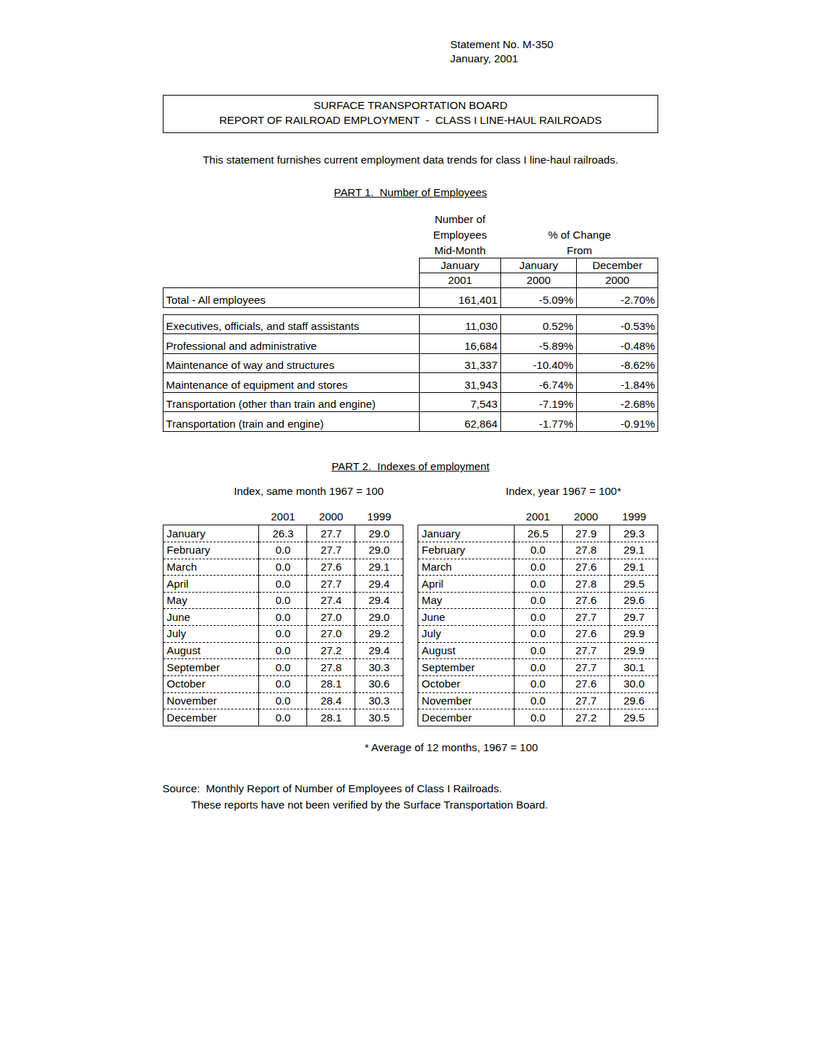Statement No. M-350
January, 2001
SURFACE TRANSPORTATION BOARD
REPORT OF RAILROAD EMPLOYMENT - CLASS I LINE-HAUL RAILROADS
This statement furnishes current employment data trends for class I line-haul railroads.
PART 1. Number of Employees
| | Number of | |
| | Employees | % of Change |
| | Mid-Month | From |
| | January | January | December |
| | 2001 | 2000 | 2000 |
| Total - All employees | 161,401 | -5.09% | -2.70% |
| Executives, officials, and staff assistants | 11,030 | 0.52% | -0.53% |
| Professional and administrative | 16,684 | -5.89% | -0.48% |
| Maintenance of way and structures | 31,337 | -10.40% | -8.62% |
| Maintenance of equipment and stores | 31,943 | -6.74% | -1.84% |
| Transportation (other than train and engine) | 7,543 | -7.19% | -2.68% |
| Transportation (train and engine) | 62,864 | -1.77% | -0.91% |
PART 2. Indexes of employment
Index, same month 1967 = 100 Index, year 1967 = 100*
| | 2001 | 2000 | 1999 |
| --- | --- | --- | --- |
| January | 26.3 | 27.7 | 29.0 |
| February | 0.0 | 27.7 | 29.0 |
| March | 0.0 | 27.6 | 29.1 |
| April | 0.0 | 27.7 | 29.4 |
| May | 0.0 | 27.4 | 29.4 |
| June | 0.0 | 27.0 | 29.0 |
| July | 0.0 | 27.0 | 29.2 |
| August | 0.0 | 27.2 | 29.4 |
| September | 0.0 | 27.8 | 30.3 |
| October | 0.0 | 28.1 | 30.6 |
| November | 0.0 | 28.4 | 30.3 |
| December | 0.0 | 28.1 | 30.5 |
| | 2001 | 2000 | 1999 |
| --- | --- | --- | --- |
| January | 26.5 | 27.9 | 29.3 |
| February | 0.0 | 27.8 | 29.1 |
| March | 0.0 | 27.6 | 29.1 |
| April | 0.0 | 27.8 | 29.5 |
| May | 0.0 | 27.6 | 29.6 |
| June | 0.0 | 27.7 | 29.7 |
| July | 0.0 | 27.6 | 29.9 |
| August | 0.0 | 27.7 | 29.9 |
| September | 0.0 | 27.7 | 30.1 |
| October | 0.0 | 27.6 | 30.0 |
| November | 0.0 | 27.7 | 29.6 |
| December | 0.0 | 27.2 | 29.5 |
* Average of 12 months, 1967 = 100
Source: Monthly Report of Number of Employees of Class I Railroads.
These reports have not been verified by the Surface Transportation Board.